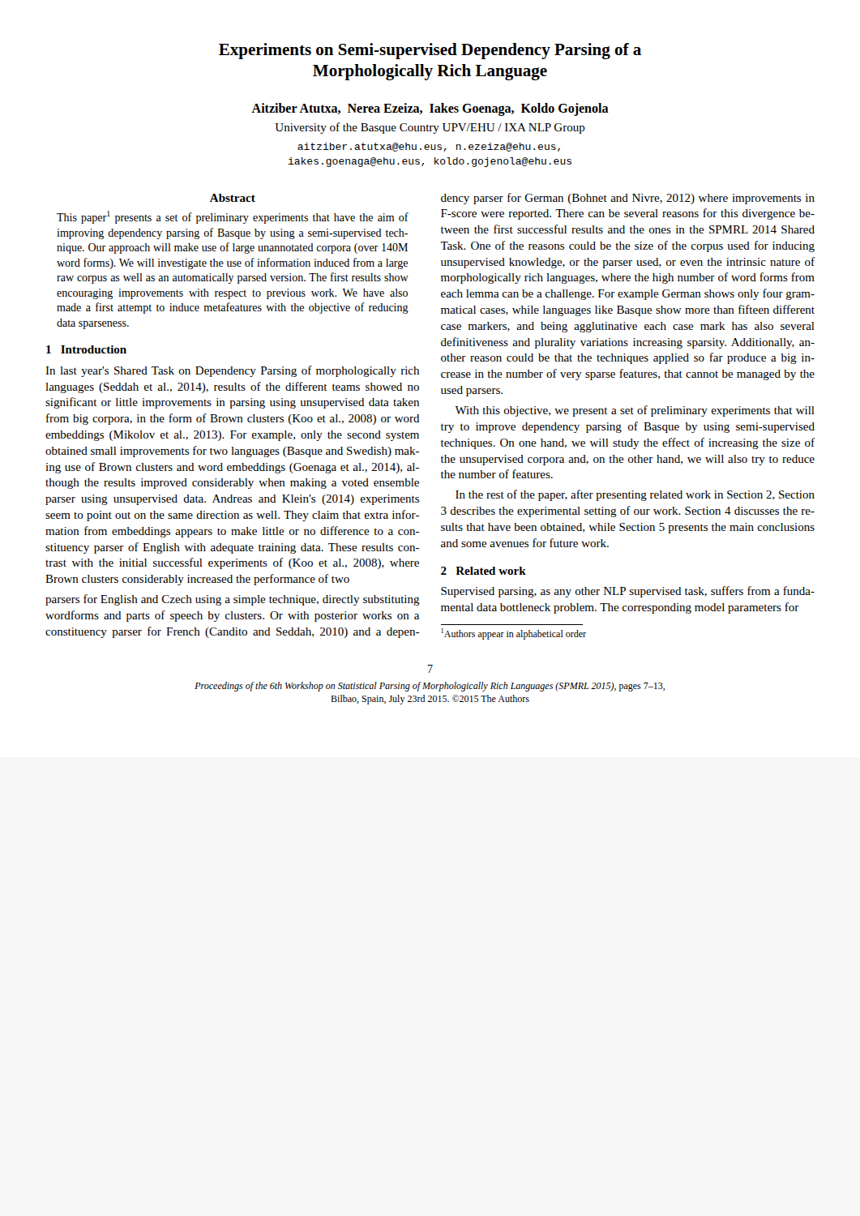Experiments on Semi-supervised Dependency Parsing of a
Morphologically Rich Language
Aitziber Atutxa, Nerea Ezeiza, Iakes Goenaga, Koldo Gojenola
University of the Basque Country UPV/EHU / IXA NLP Group
aitziber.atutxa@ehu.eus, n.ezeiza@ehu.eus,
iakes.goenaga@ehu.eus, koldo.gojenola@ehu.eus
Abstract
This paper1 presents a set of preliminary experiments that have the aim of improving dependency parsing of Basque by using a semi-supervised technique. Our approach will make use of large unannotated corpora (over 140M word forms). We will investigate the use of information induced from a large raw corpus as well as an automatically parsed version. The first results show encouraging improvements with respect to previous work. We have also made a first attempt to induce metafeatures with the objective of reducing data sparseness.
1 Introduction
In last year's Shared Task on Dependency Parsing of morphologically rich languages (Seddah et al., 2014), results of the different teams showed no significant or little improvements in parsing using unsupervised data taken from big corpora, in the form of Brown clusters (Koo et al., 2008) or word embeddings (Mikolov et al., 2013). For example, only the second system obtained small improvements for two languages (Basque and Swedish) making use of Brown clusters and word embeddings (Goenaga et al., 2014), although the results improved considerably when making a voted ensemble parser using unsupervised data. Andreas and Klein's (2014) experiments seem to point out on the same direction as well. They claim that extra information from embeddings appears to make little or no difference to a constituency parser of English with adequate training data. These results contrast with the initial successful experiments of (Koo et al., 2008), where Brown clusters considerably increased the performance of two
parsers for English and Czech using a simple technique, directly substituting wordforms and parts of speech by clusters. Or with posterior works on a constituency parser for French (Candito and Seddah, 2010) and a dependency parser for German (Bohnet and Nivre, 2012) where improvements in F-score were reported. There can be several reasons for this divergence between the first successful results and the ones in the SPMRL 2014 Shared Task. One of the reasons could be the size of the corpus used for inducing unsupervised knowledge, or the parser used, or even the intrinsic nature of morphologically rich languages, where the high number of word forms from each lemma can be a challenge. For example German shows only four grammatical cases, while languages like Basque show more than fifteen different case markers, and being agglutinative each case mark has also several definitiveness and plurality variations increasing sparsity. Additionally, another reason could be that the techniques applied so far produce a big increase in the number of very sparse features, that cannot be managed by the used parsers.
With this objective, we present a set of preliminary experiments that will try to improve dependency parsing of Basque by using semi-supervised techniques. On one hand, we will study the effect of increasing the size of the unsupervised corpora and, on the other hand, we will also try to reduce the number of features.
In the rest of the paper, after presenting related work in Section 2, Section 3 describes the experimental setting of our work. Section 4 discusses the results that have been obtained, while Section 5 presents the main conclusions and some avenues for future work.
2 Related work
Supervised parsing, as any other NLP supervised task, suffers from a fundamental data bottleneck problem. The corresponding model parameters for
1Authors appear in alphabetical order
7
Proceedings of the 6th Workshop on Statistical Parsing of Morphologically Rich Languages (SPMRL 2015), pages 7–13,
Bilbao, Spain, July 23rd 2015. ©2015 The Authors